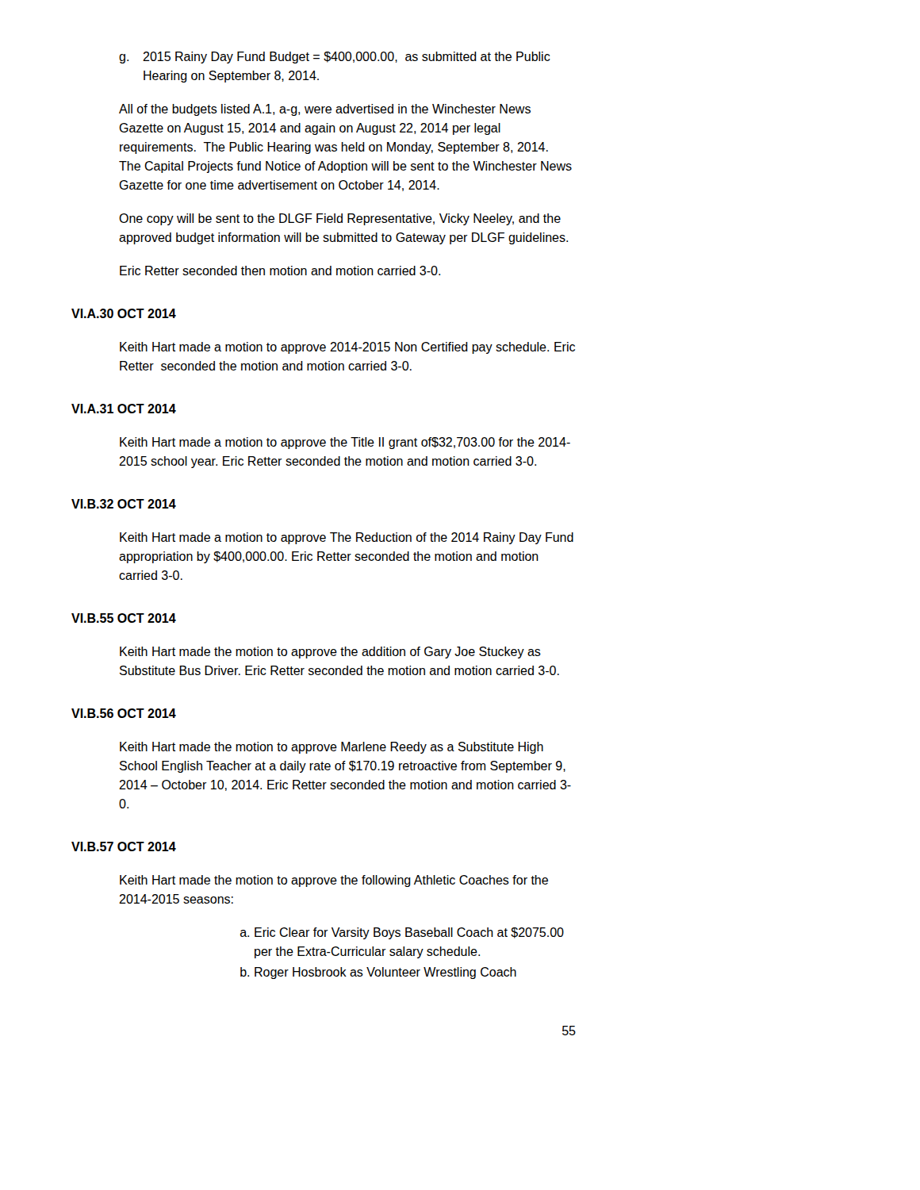g. 2015 Rainy Day Fund Budget = $400,000.00, as submitted at the Public Hearing on September 8, 2014.
All of the budgets listed A.1, a-g, were advertised in the Winchester News Gazette on August 15, 2014 and again on August 22, 2014 per legal requirements. The Public Hearing was held on Monday, September 8, 2014. The Capital Projects fund Notice of Adoption will be sent to the Winchester News Gazette for one time advertisement on October 14, 2014.
One copy will be sent to the DLGF Field Representative, Vicky Neeley, and the approved budget information will be submitted to Gateway per DLGF guidelines.
Eric Retter seconded then motion and motion carried 3-0.
VI.A.30 OCT 2014
Keith Hart made a motion to approve 2014-2015 Non Certified pay schedule. Eric Retter seconded the motion and motion carried 3-0.
VI.A.31 OCT 2014
Keith Hart made a motion to approve the Title II grant of$32,703.00 for the 2014-2015 school year. Eric Retter seconded the motion and motion carried 3-0.
VI.B.32 OCT 2014
Keith Hart made a motion to approve The Reduction of the 2014 Rainy Day Fund appropriation by $400,000.00. Eric Retter seconded the motion and motion carried 3-0.
VI.B.55 OCT 2014
Keith Hart made the motion to approve the addition of Gary Joe Stuckey as Substitute Bus Driver. Eric Retter seconded the motion and motion carried 3-0.
VI.B.56 OCT 2014
Keith Hart made the motion to approve Marlene Reedy as a Substitute High School English Teacher at a daily rate of $170.19 retroactive from September 9, 2014 – October 10, 2014. Eric Retter seconded the motion and motion carried 3-0.
VI.B.57 OCT 2014
Keith Hart made the motion to approve the following Athletic Coaches for the 2014-2015 seasons:
Eric Clear for Varsity Boys Baseball Coach at $2075.00 per the Extra-Curricular salary schedule.
Roger Hosbrook as Volunteer Wrestling Coach
55